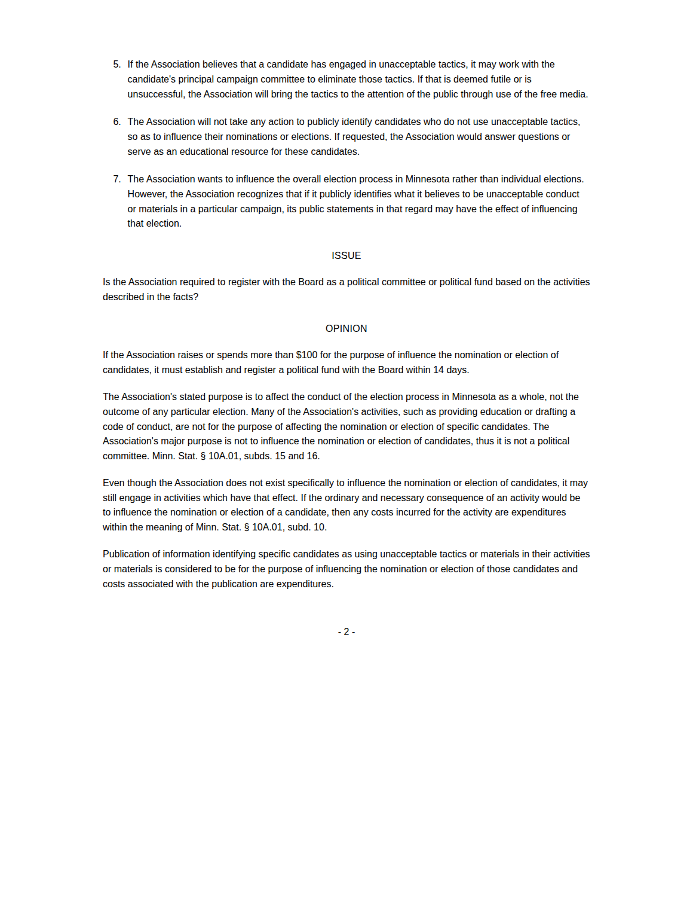If the Association believes that a candidate has engaged in unacceptable tactics, it may work with the candidate's principal campaign committee to eliminate those tactics. If that is deemed futile or is unsuccessful, the Association will bring the tactics to the attention of the public through use of the free media.
The Association will not take any action to publicly identify candidates who do not use unacceptable tactics, so as to influence their nominations or elections. If requested, the Association would answer questions or serve as an educational resource for these candidates.
The Association wants to influence the overall election process in Minnesota rather than individual elections. However, the Association recognizes that if it publicly identifies what it believes to be unacceptable conduct or materials in a particular campaign, its public statements in that regard may have the effect of influencing that election.
ISSUE
Is the Association required to register with the Board as a political committee or political fund based on the activities described in the facts?
OPINION
If the Association raises or spends more than $100 for the purpose of influence the nomination or election of candidates, it must establish and register a political fund with the Board within 14 days.
The Association's stated purpose is to affect the conduct of the election process in Minnesota as a whole, not the outcome of any particular election. Many of the Association's activities, such as providing education or drafting a code of conduct, are not for the purpose of affecting the nomination or election of specific candidates. The Association's major purpose is not to influence the nomination or election of candidates, thus it is not a political committee. Minn. Stat. § 10A.01, subds. 15 and 16.
Even though the Association does not exist specifically to influence the nomination or election of candidates, it may still engage in activities which have that effect. If the ordinary and necessary consequence of an activity would be to influence the nomination or election of a candidate, then any costs incurred for the activity are expenditures within the meaning of Minn. Stat. § 10A.01, subd. 10.
Publication of information identifying specific candidates as using unacceptable tactics or materials in their activities or materials is considered to be for the purpose of influencing the nomination or election of those candidates and costs associated with the publication are expenditures.
- 2 -